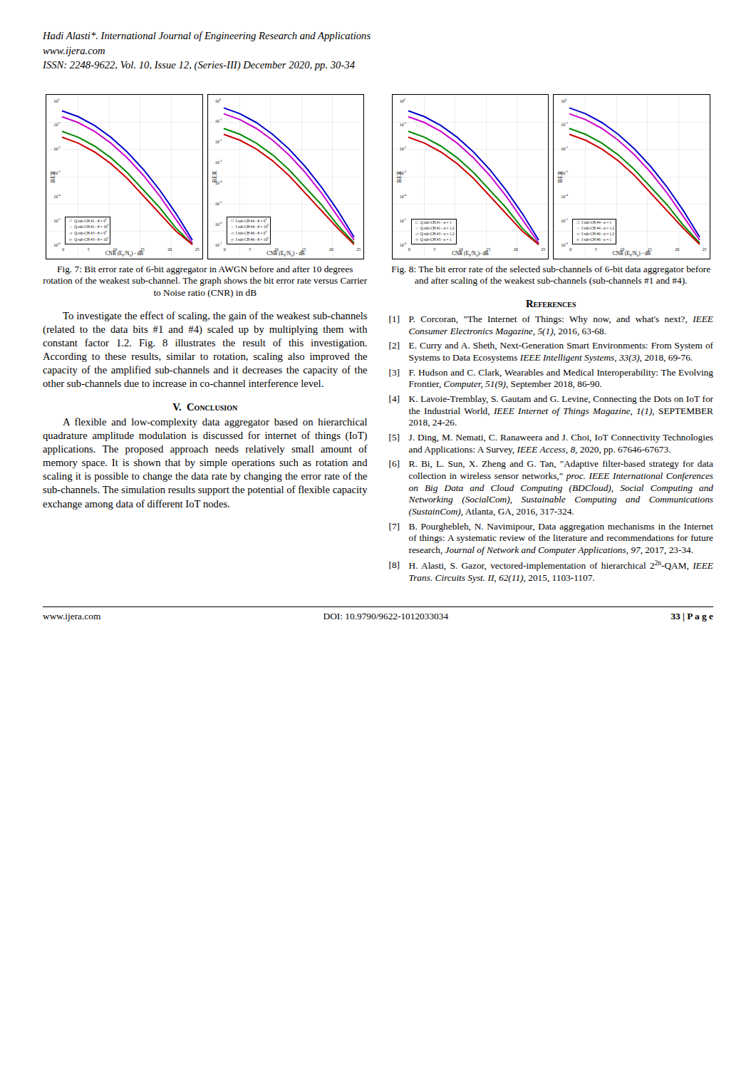Hadi Alasti*. International Journal of Engineering Research and Applications
www.ijera.com
ISSN: 2248-9622, Vol. 10, Issue 12, (Series-III) December 2020, pp. 30-34
BER
100 10-1 10-2 10-3 10-4 10-5 10-6
□Q sub-CH #1 - θ = 00
○Q sub-CH #1 - θ = 100
◁Q sub-CH #3 - θ = 00
◇Q sub-CH #3 - θ = 100
0510152025
CNR (Eb/No) - dB
BER
100 10-1 10-2 10-3 10-4 10-5 10-6 10-7
□I sub-CH #4 - θ = 00
○I sub-CH #4 - θ = 100
◁I sub-CH #6 - θ = 00
◇I sub-CH #6 - θ = 100
0510152025
CNR (Eb/No) - dB
Fig. 7: Bit error rate of 6-bit aggregator in AWGN before and after 10 degrees rotation of the weakest sub-channel. The graph shows the bit error rate versus Carrier to Noise ratio (CNR) in dB
To investigate the effect of scaling, the gain of the weakest sub-channels (related to the data bits #1 and #4) scaled up by multiplying them with constant factor 1.2. Fig. 8 illustrates the result of this investigation. According to these results, similar to rotation, scaling also improved the capacity of the amplified sub-channels and it decreases the capacity of the other sub-channels due to increase in co-channel interference level.
V. Conclusion
A flexible and low-complexity data aggregator based on hierarchical quadrature amplitude modulation is discussed for internet of things (IoT) applications. The proposed approach needs relatively small amount of memory space. It is shown that by simple operations such as rotation and scaling it is possible to change the data rate by changing the error rate of the sub-channels. The simulation results support the potential of flexible capacity exchange among data of different IoT nodes.
BER
100 10-1 10-2 10-3 10-4 10-5 10-6
□Q sub-CH #1 - α = 1
○Q sub-CH #1 - α = 1.2
◁Q sub-CH #3 - α = 1.2
◇Q sub-CH #3 - α = 1
0510152025
CNR (Eb/No)- dB
BER
100 10-1 10-2 10-3 10-4 10-5 10-6
□I sub-CH #4 - α = 1
○I sub-CH #4 - α = 1.2
◁I sub-CH #6 - α = 1.2
◇I sub-CH #6 - α = 1
0510152025
CNR (Eb/No) - dB
Fig. 8: The bit error rate of the selected sub-channels of 6-bit data aggregator before and after scaling of the weakest sub-channels (sub-channels #1 and #4).
References
[1] P. Corcoran, "The Internet of Things: Why now, and what's next?, IEEE Consumer Electronics Magazine, 5(1), 2016, 63-68.
[2] E. Curry and A. Sheth, Next-Generation Smart Environments: From System of Systems to Data Ecosystems IEEE Intelligent Systems, 33(3), 2018, 69-76.
[3] F. Hudson and C. Clark, Wearables and Medical Interoperability: The Evolving Frontier, Computer, 51(9), September 2018, 86-90.
[4] K. Lavoie-Tremblay, S. Gautam and G. Levine, Connecting the Dots on IoT for the Industrial World, IEEE Internet of Things Magazine, 1(1), SEPTEMBER 2018, 24-26.
[5] J. Ding, M. Nemati, C. Ranaweera and J. Choi, IoT Connectivity Technologies and Applications: A Survey, IEEE Access, 8, 2020, pp. 67646-67673.
[6] R. Bi, L. Sun, X. Zheng and G. Tan, "Adaptive filter-based strategy for data collection in wireless sensor networks," proc. IEEE International Conferences on Big Data and Cloud Computing (BDCloud), Social Computing and Networking (SocialCom), Sustainable Computing and Communications (SustainCom), Atlanta, GA, 2016, 317-324.
[7] B. Pourghebleh, N. Navimipour, Data aggregation mechanisms in the Internet of things: A systematic review of the literature and recommendations for future research, Journal of Network and Computer Applications, 97, 2017, 23-34.
[8] H. Alasti, S. Gazor, vectored-implementation of hierarchical 22n-QAM, IEEE Trans. Circuits Syst. II, 62(11), 2015, 1103-1107.
www.ijera.com DOI: 10.9790/9622-1012033034 33 | P a g e